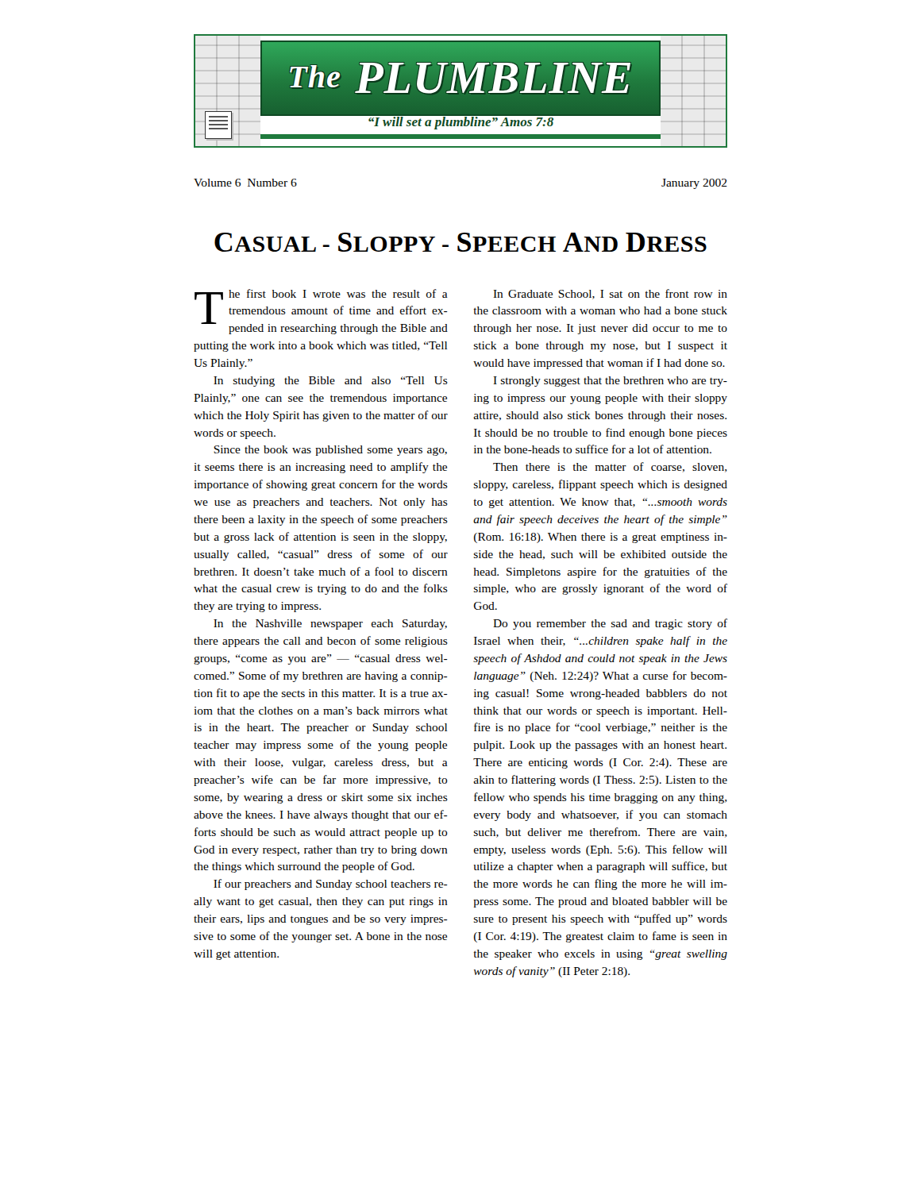The PLUMBLINE
“I will set a plumbline” Amos 7:8
Volume 6 Number 6 January 2002
Casual - Sloppy - Speech And Dress
The first book I wrote was the result of a tremendous amount of time and effort expended in researching through the Bible and putting the work into a book which was titled, “Tell Us Plainly.”
In studying the Bible and also “Tell Us Plainly,” one can see the tremendous importance which the Holy Spirit has given to the matter of our words or speech.
Since the book was published some years ago, it seems there is an increasing need to amplify the importance of showing great concern for the words we use as preachers and teachers. Not only has there been a laxity in the speech of some preachers but a gross lack of attention is seen in the sloppy, usually called, “casual” dress of some of our brethren. It doesn’t take much of a fool to discern what the casual crew is trying to do and the folks they are trying to impress.
In the Nashville newspaper each Saturday, there appears the call and becon of some religious groups, “come as you are” — “casual dress welcomed.” Some of my brethren are having a conniption fit to ape the sects in this matter. It is a true axiom that the clothes on a man’s back mirrors what is in the heart. The preacher or Sunday school teacher may impress some of the young people with their loose, vulgar, careless dress, but a preacher’s wife can be far more impressive, to some, by wearing a dress or skirt some six inches above the knees. I have always thought that our efforts should be such as would attract people up to God in every respect, rather than try to bring down the things which surround the people of God.
If our preachers and Sunday school teachers really want to get casual, then they can put rings in their ears, lips and tongues and be so very impressive to some of the younger set. A bone in the nose will get attention.
In Graduate School, I sat on the front row in the classroom with a woman who had a bone stuck through her nose. It just never did occur to me to stick a bone through my nose, but I suspect it would have impressed that woman if I had done so.
I strongly suggest that the brethren who are trying to impress our young people with their sloppy attire, should also stick bones through their noses. It should be no trouble to find enough bone pieces in the bone-heads to suffice for a lot of attention.
Then there is the matter of coarse, sloven, sloppy, careless, flippant speech which is designed to get attention. We know that, “...smooth words and fair speech deceives the heart of the simple” (Rom. 16:18). When there is a great emptiness inside the head, such will be exhibited outside the head. Simpletons aspire for the gratuities of the simple, who are grossly ignorant of the word of God.
Do you remember the sad and tragic story of Israel when their, “...children spake half in the speech of Ashdod and could not speak in the Jews language” (Neh. 12:24)? What a curse for becoming casual! Some wrong-headed babblers do not think that our words or speech is important. Hell-fire is no place for “cool verbiage,” neither is the pulpit. Look up the passages with an honest heart. There are enticing words (I Cor. 2:4). These are akin to flattering words (I Thess. 2:5). Listen to the fellow who spends his time bragging on any thing, every body and whatsoever, if you can stomach such, but deliver me therefrom. There are vain, empty, useless words (Eph. 5:6). This fellow will utilize a chapter when a paragraph will suffice, but the more words he can fling the more he will impress some. The proud and bloated babbler will be sure to present his speech with “puffed up” words (I Cor. 4:19). The greatest claim to fame is seen in the speaker who excels in using “great swelling words of vanity” (II Peter 2:18).